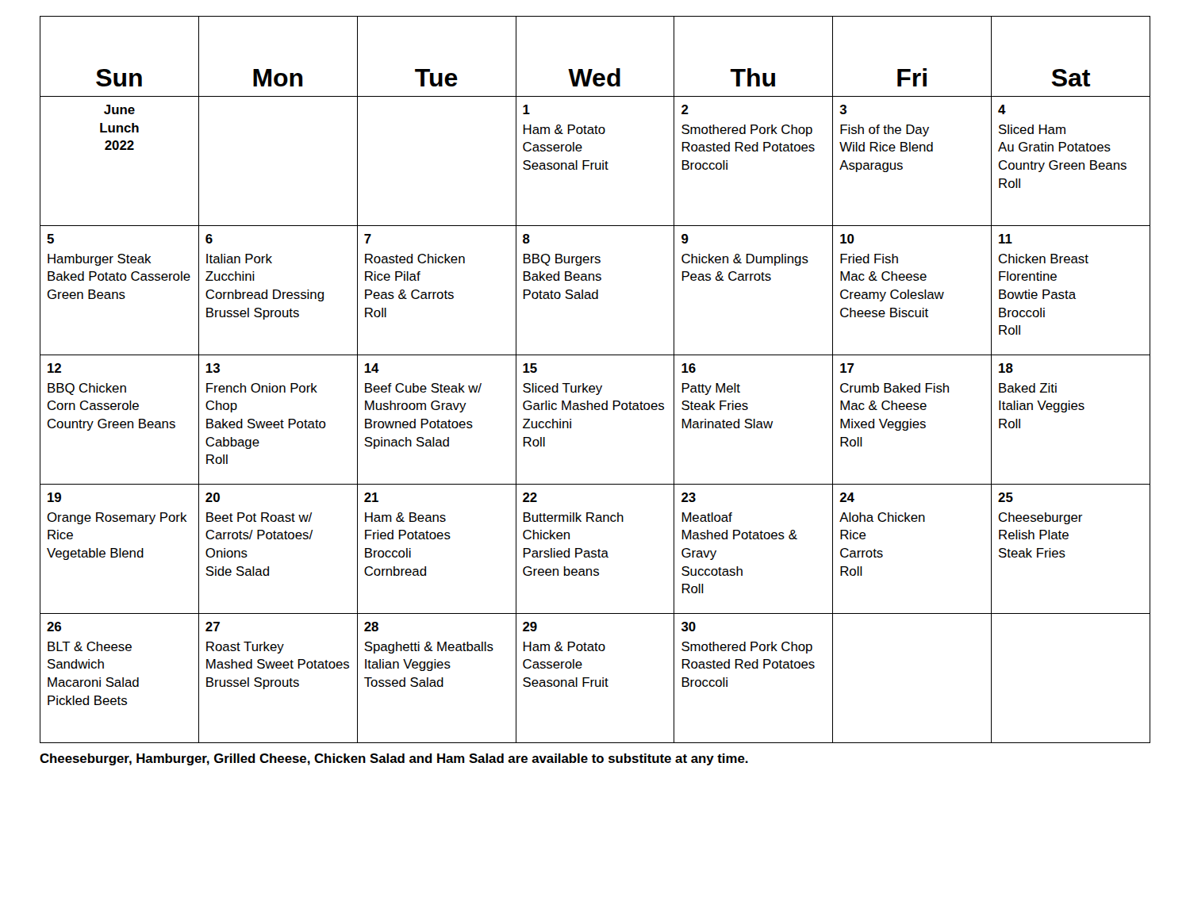| Sun | Mon | Tue | Wed | Thu | Fri | Sat |
| --- | --- | --- | --- | --- | --- | --- |
| June Lunch 2022 | | | 1 Ham & Potato Casserole Seasonal Fruit | 2 Smothered Pork Chop Roasted Red Potatoes Broccoli | 3 Fish of the Day Wild Rice Blend Asparagus | 4 Sliced Ham Au Gratin Potatoes Country Green Beans Roll |
| 5 Hamburger Steak Baked Potato Casserole Green Beans | 6 Italian Pork Zucchini Cornbread Dressing Brussel Sprouts | 7 Roasted Chicken Rice Pilaf Peas & Carrots Roll | 8 BBQ Burgers Baked Beans Potato Salad | 9 Chicken & Dumplings Peas & Carrots | 10 Fried Fish Mac & Cheese Creamy Coleslaw Cheese Biscuit | 11 Chicken Breast Florentine Bowtie Pasta Broccoli Roll |
| 12 BBQ Chicken Corn Casserole Country Green Beans | 13 French Onion Pork Chop Baked Sweet Potato Cabbage Roll | 14 Beef Cube Steak w/ Mushroom Gravy Browned Potatoes Spinach Salad | 15 Sliced Turkey Garlic Mashed Potatoes Zucchini Roll | 16 Patty Melt Steak Fries Marinated Slaw | 17 Crumb Baked Fish Mac & Cheese Mixed Veggies Roll | 18 Baked Ziti Italian Veggies Roll |
| 19 Orange Rosemary Pork Rice Vegetable Blend | 20 Beet Pot Roast w/ Carrots/ Potatoes/ Onions Side Salad | 21 Ham & Beans Fried Potatoes Broccoli Cornbread | 22 Buttermilk Ranch Chicken Parslied Pasta Green beans | 23 Meatloaf Mashed Potatoes & Gravy Succotash Roll | 24 Aloha Chicken Rice Carrots Roll | 25 Cheeseburger Relish Plate Steak Fries |
| 26 BLT & Cheese Sandwich Macaroni Salad Pickled Beets | 27 Roast Turkey Mashed Sweet Potatoes Brussel Sprouts | 28 Spaghetti & Meatballs Italian Veggies Tossed Salad | 29 Ham & Potato Casserole Seasonal Fruit | 30 Smothered Pork Chop Roasted Red Potatoes Broccoli | | |
Cheeseburger, Hamburger, Grilled Cheese, Chicken Salad and Ham Salad are available to substitute at any time.